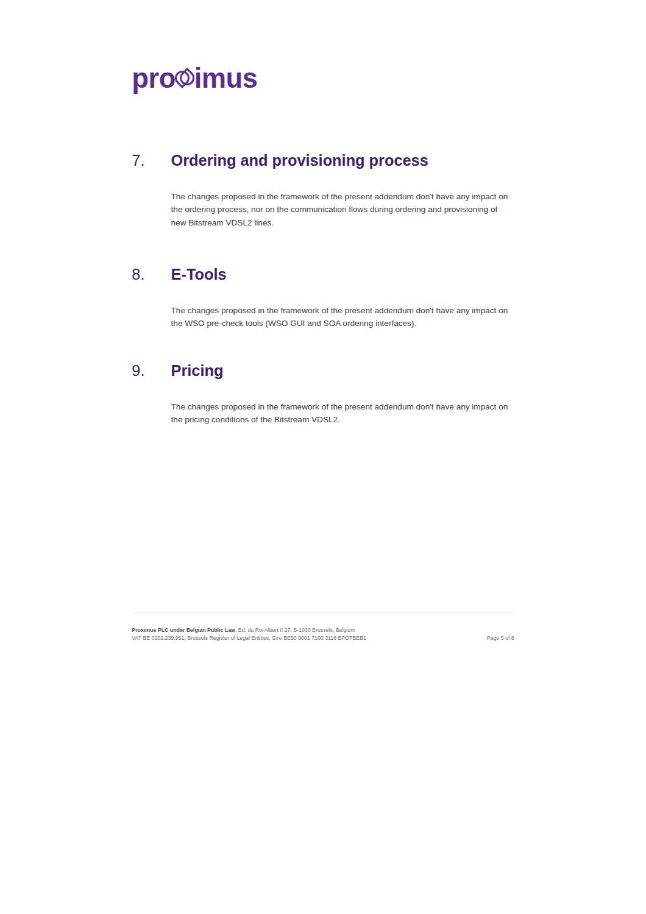pro imus
7. Ordering and provisioning process
The changes proposed in the framework of the present addendum don't have any impact on the ordering process, nor on the communication flows during ordering and provisioning of new Bitstream VDSL2 lines.
8. E-Tools
The changes proposed in the framework of the present addendum don't have any impact on the WSO pre-check tools (WSO GUI and SOA ordering interfaces).
9. Pricing
The changes proposed in the framework of the present addendum don't have any impact on the pricing conditions of the Bitstream VDSL2.
Proximus PLC under Belgian Public Law, Bd. du Roi Albert II 27, B-1030 Brussels, Belgium
VAT BE 0202.239.951, Brussels Register of Legal Entities, Giro BE50 0001 7100 3118 BPOTBEB1
Page 5 of 8